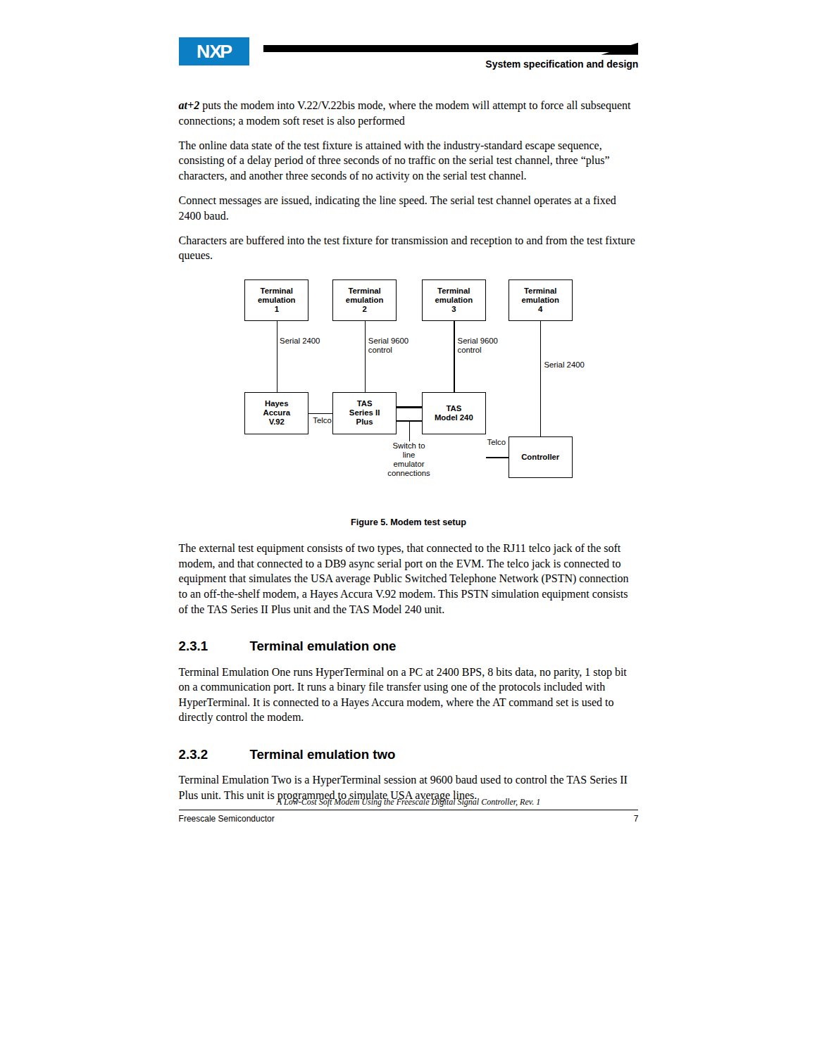NXP
System specification and design
at+2 puts the modem into V.22/V.22bis mode, where the modem will attempt to force all subsequent connections; a modem soft reset is also performed
The online data state of the test fixture is attained with the industry-standard escape sequence, consisting of a delay period of three seconds of no traffic on the serial test channel, three “plus” characters, and another three seconds of no activity on the serial test channel.
Connect messages are issued, indicating the line speed. The serial test channel operates at a fixed 2400 baud.
Characters are buffered into the test fixture for transmission and reception to and from the test fixture queues.
Terminal
emulation
1
Terminal
emulation
2
Terminal
emulation
3
Terminal
emulation
4
Serial 2400
Serial 9600
control
Serial 9600
control
Serial 2400
Hayes
Accura
V.92
TAS
Series II
Plus
TAS
Model 240
Telco
Switch to
line
emulator
connections
Controller
Telco
Figure 5. Modem test setup
The external test equipment consists of two types, that connected to the RJ11 telco jack of the soft modem, and that connected to a DB9 async serial port on the EVM. The telco jack is connected to equipment that simulates the USA average Public Switched Telephone Network (PSTN) connection to an off-the-shelf modem, a Hayes Accura V.92 modem. This PSTN simulation equipment consists of the TAS Series II Plus unit and the TAS Model 240 unit.
2.3.1 Terminal emulation one
Terminal Emulation One runs HyperTerminal on a PC at 2400 BPS, 8 bits data, no parity, 1 stop bit on a communication port. It runs a binary file transfer using one of the protocols included with HyperTerminal. It is connected to a Hayes Accura modem, where the AT command set is used to directly control the modem.
2.3.2 Terminal emulation two
Terminal Emulation Two is a HyperTerminal session at 9600 baud used to control the TAS Series II Plus unit. This unit is programmed to simulate USA average lines.
A Low-Cost Soft Modem Using the Freescale Digital Signal Controller, Rev. 1
Freescale Semiconductor 7